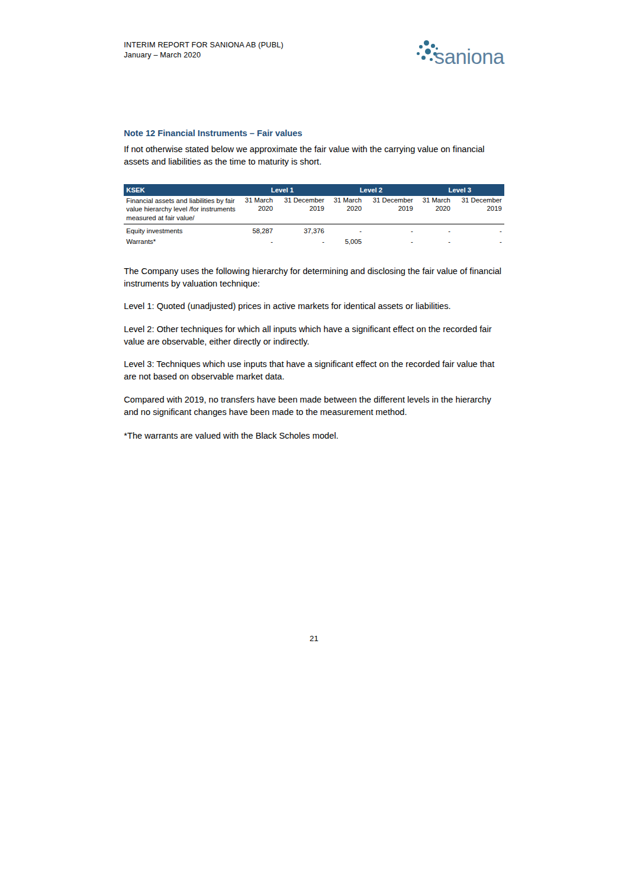INTERIM REPORT FOR SANIONA AB (PUBL)
January – March 2020
saniona
Note 12 Financial Instruments – Fair values
If not otherwise stated below we approximate the fair value with the carrying value on financial assets and liabilities as the time to maturity is short.
| KSEK | Level 1 | Level 2 | Level 3 |
| --- | --- | --- | --- |
| Financial assets and liabilities by fair value hierarchy level /for instruments measured at fair value/ | 31 March 2020 | 31 December 2019 | 31 March 2020 | 31 December 2019 | 31 March 2020 | 31 December 2019 |
| Equity investments | 58,287 | 37,376 | - | - | - | - |
| Warrants* | - | - | 5,005 | - | - | - |
The Company uses the following hierarchy for determining and disclosing the fair value of financial instruments by valuation technique:
Level 1: Quoted (unadjusted) prices in active markets for identical assets or liabilities.
Level 2: Other techniques for which all inputs which have a significant effect on the recorded fair value are observable, either directly or indirectly.
Level 3: Techniques which use inputs that have a significant effect on the recorded fair value that are not based on observable market data.
Compared with 2019, no transfers have been made between the different levels in the hierarchy and no significant changes have been made to the measurement method.
*The warrants are valued with the Black Scholes model.
21